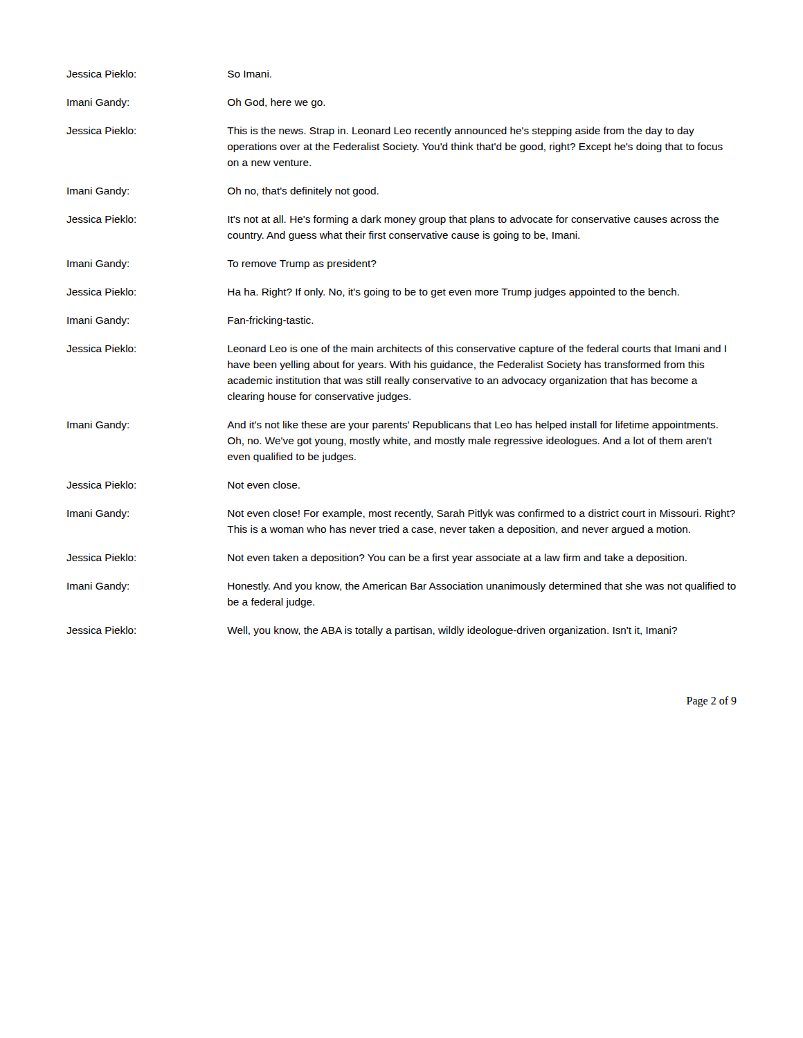| Jessica Pieklo: | So Imani. |
| Imani Gandy: | Oh God, here we go. |
| Jessica Pieklo: | This is the news. Strap in. Leonard Leo recently announced he's stepping aside from the day to day operations over at the Federalist Society. You'd think that'd be good, right? Except he's doing that to focus on a new venture. |
| Imani Gandy: | Oh no, that's definitely not good. |
| Jessica Pieklo: | It's not at all. He's forming a dark money group that plans to advocate for conservative causes across the country. And guess what their first conservative cause is going to be, Imani. |
| Imani Gandy: | To remove Trump as president? |
| Jessica Pieklo: | Ha ha. Right? If only. No, it's going to be to get even more Trump judges appointed to the bench. |
| Imani Gandy: | Fan-fricking-tastic. |
| Jessica Pieklo: | Leonard Leo is one of the main architects of this conservative capture of the federal courts that Imani and I have been yelling about for years. With his guidance, the Federalist Society has transformed from this academic institution that was still really conservative to an advocacy organization that has become a clearing house for conservative judges. |
| Imani Gandy: | And it's not like these are your parents' Republicans that Leo has helped install for lifetime appointments. Oh, no. We've got young, mostly white, and mostly male regressive ideologues. And a lot of them aren't even qualified to be judges. |
| Jessica Pieklo: | Not even close. |
| Imani Gandy: | Not even close! For example, most recently, Sarah Pitlyk was confirmed to a district court in Missouri. Right? This is a woman who has never tried a case, never taken a deposition, and never argued a motion. |
| Jessica Pieklo: | Not even taken a deposition? You can be a first year associate at a law firm and take a deposition. |
| Imani Gandy: | Honestly. And you know, the American Bar Association unanimously determined that she was not qualified to be a federal judge. |
| Jessica Pieklo: | Well, you know, the ABA is totally a partisan, wildly ideologue-driven organization. Isn't it, Imani? |
Page 2 of 9